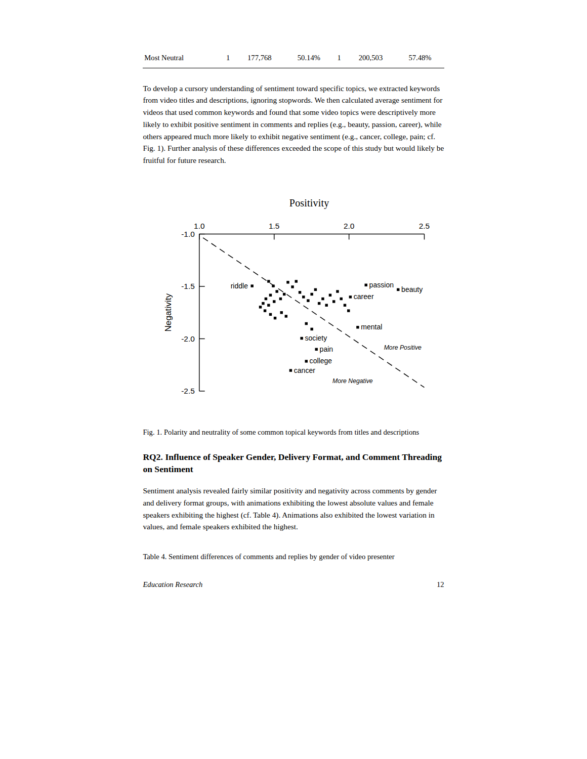| Most Neutral | 1 | 177,768 | 50.14% | 1 | 200,503 | 57.48% |
To develop a cursory understanding of sentiment toward specific topics, we extracted keywords from video titles and descriptions, ignoring stopwords. We then calculated average sentiment for videos that used common keywords and found that some video topics were descriptively more likely to exhibit positive sentiment in comments and replies (e.g., beauty, passion, career), while others appeared much more likely to exhibit negative sentiment (e.g., cancer, college, pain; cf. Fig. 1). Further analysis of these differences exceeded the scope of this study but would likely be fruitful for future research.
Positivity
1.0 1.5 2.0 2.5 -1.0 -1.5 -2.0 -2.5 Negativity riddle passion beauty career mental society pain college cancer More Positive More Negative
Fig. 1. Polarity and neutrality of some common topical keywords from titles and descriptions
RQ2. Influence of Speaker Gender, Delivery Format, and Comment Threading on Sentiment
Sentiment analysis revealed fairly similar positivity and negativity across comments by gender and delivery format groups, with animations exhibiting the lowest absolute values and female speakers exhibiting the highest (cf. Table 4). Animations also exhibited the lowest variation in values, and female speakers exhibited the highest.
Table 4. Sentiment differences of comments and replies by gender of video presenter
Education Research 12